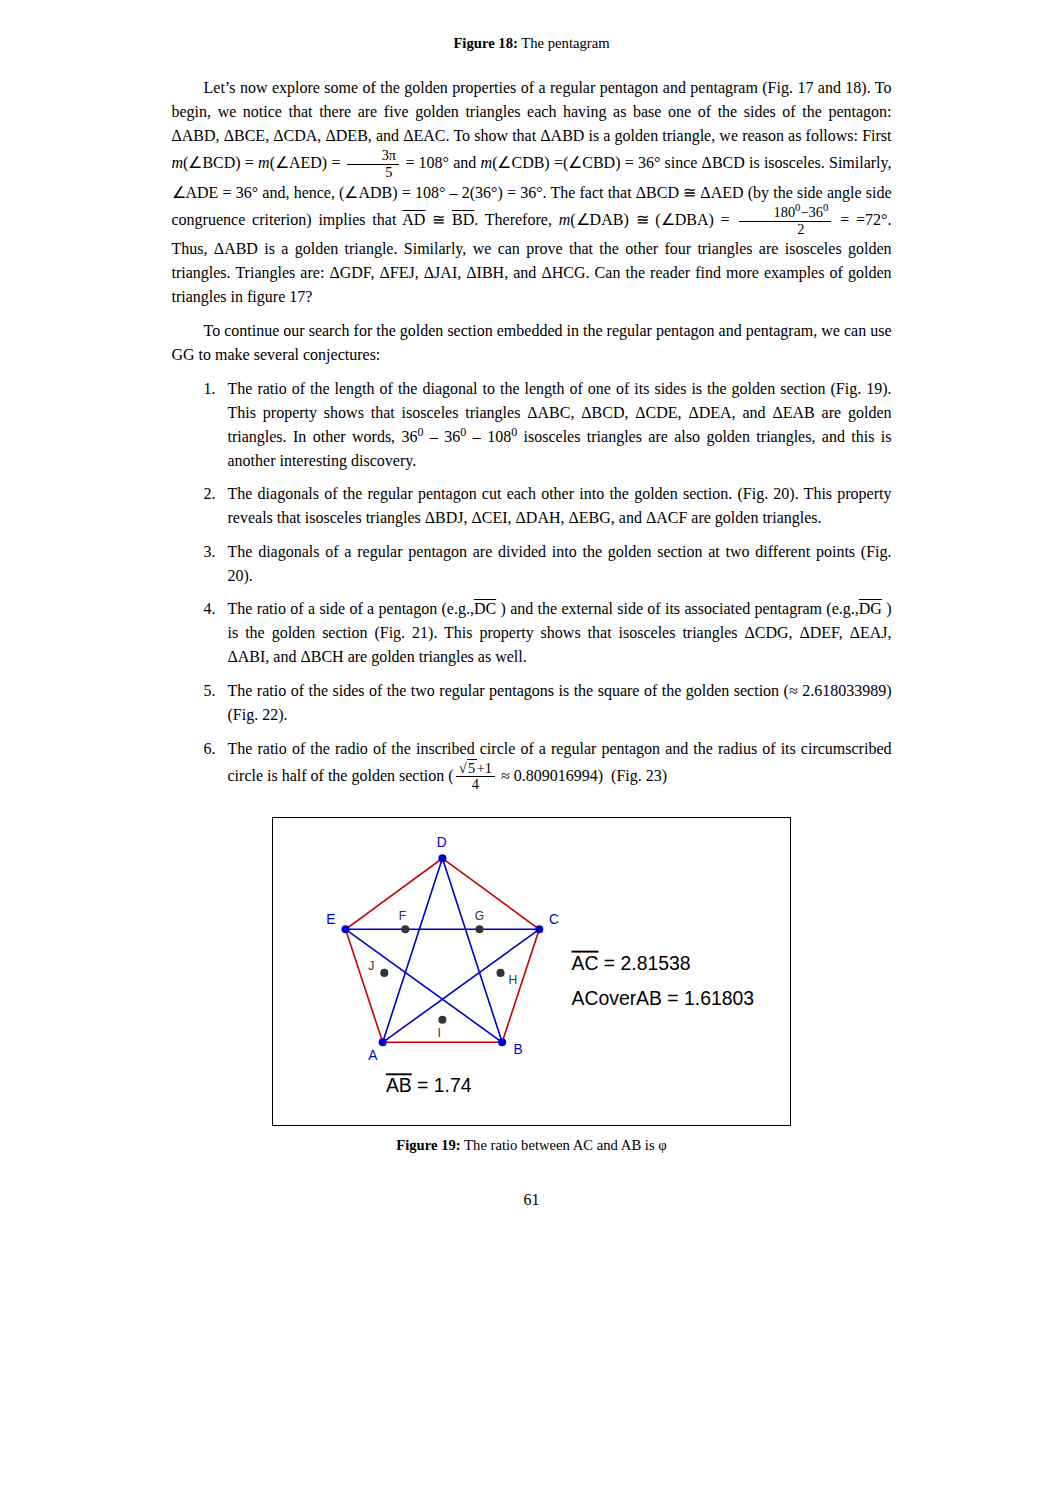Figure 18: The pentagram
Let’s now explore some of the golden properties of a regular pentagon and pentagram (Fig. 17 and 18). To begin, we notice that there are five golden triangles each having as base one of the sides of the pentagon: ΔABD, ΔBCE, ΔCDA, ΔDEB, and ΔEAC. To show that ΔABD is a golden triangle, we reason as follows: First m(∠BCD) = m(∠AED) = 3π 5 = 108° and m(∠CDB) =(∠CBD) = 36° since ΔBCD is isosceles. Similarly, ∠ADE = 36° and, hence, (∠ADB) = 108° – 2(36°) = 36°. The fact that ΔBCD ≅ ΔAED (by the side angle side congruence criterion) implies that AD ≅ BD. Therefore, m(∠DAB) ≅ (∠DBA) = 1800−3602 = =72°. Thus, ΔABD is a golden triangle. Similarly, we can prove that the other four triangles are isosceles golden triangles. Triangles are: ΔGDF, ΔFEJ, ΔJAI, ΔIBH, and ΔHCG. Can the reader find more examples of golden triangles in figure 17?
To continue our search for the golden section embedded in the regular pentagon and pentagram, we can use GG to make several conjectures:
The ratio of the length of the diagonal to the length of one of its sides is the golden section (Fig. 19). This property shows that isosceles triangles ΔABC, ΔBCD, ΔCDE, ΔDEA, and ΔEAB are golden triangles. In other words, 360 – 360 – 1080 isosceles triangles are also golden triangles, and this is another interesting discovery.
The diagonals of the regular pentagon cut each other into the golden section. (Fig. 20). This property reveals that isosceles triangles ΔBDJ, ΔCEI, ΔDAH, ΔEBG, and ΔACF are golden triangles.
The diagonals of a regular pentagon are divided into the golden section at two different points (Fig. 20).
The ratio of a side of a pentagon (e.g.,DC ) and the external side of its associated pentagram (e.g.,DG ) is the golden section (Fig. 21). This property shows that isosceles triangles ΔCDG, ΔDEF, ΔEAJ, ΔABI, and ΔBCH are golden triangles as well.
The ratio of the sides of the two regular pentagons is the square of the golden section (≈ 2.618033989) (Fig. 22).
The ratio of the radio of the inscribed circle of a regular pentagon and the radius of its circumscribed circle is half of the golden section (5+14 ≈ 0.809016994) (Fig. 23)
D C B A E F G I J H AC = 2.81538 ACoverAB = 1.61803 AB = 1.74
Figure 19: The ratio between AC and AB is φ
61